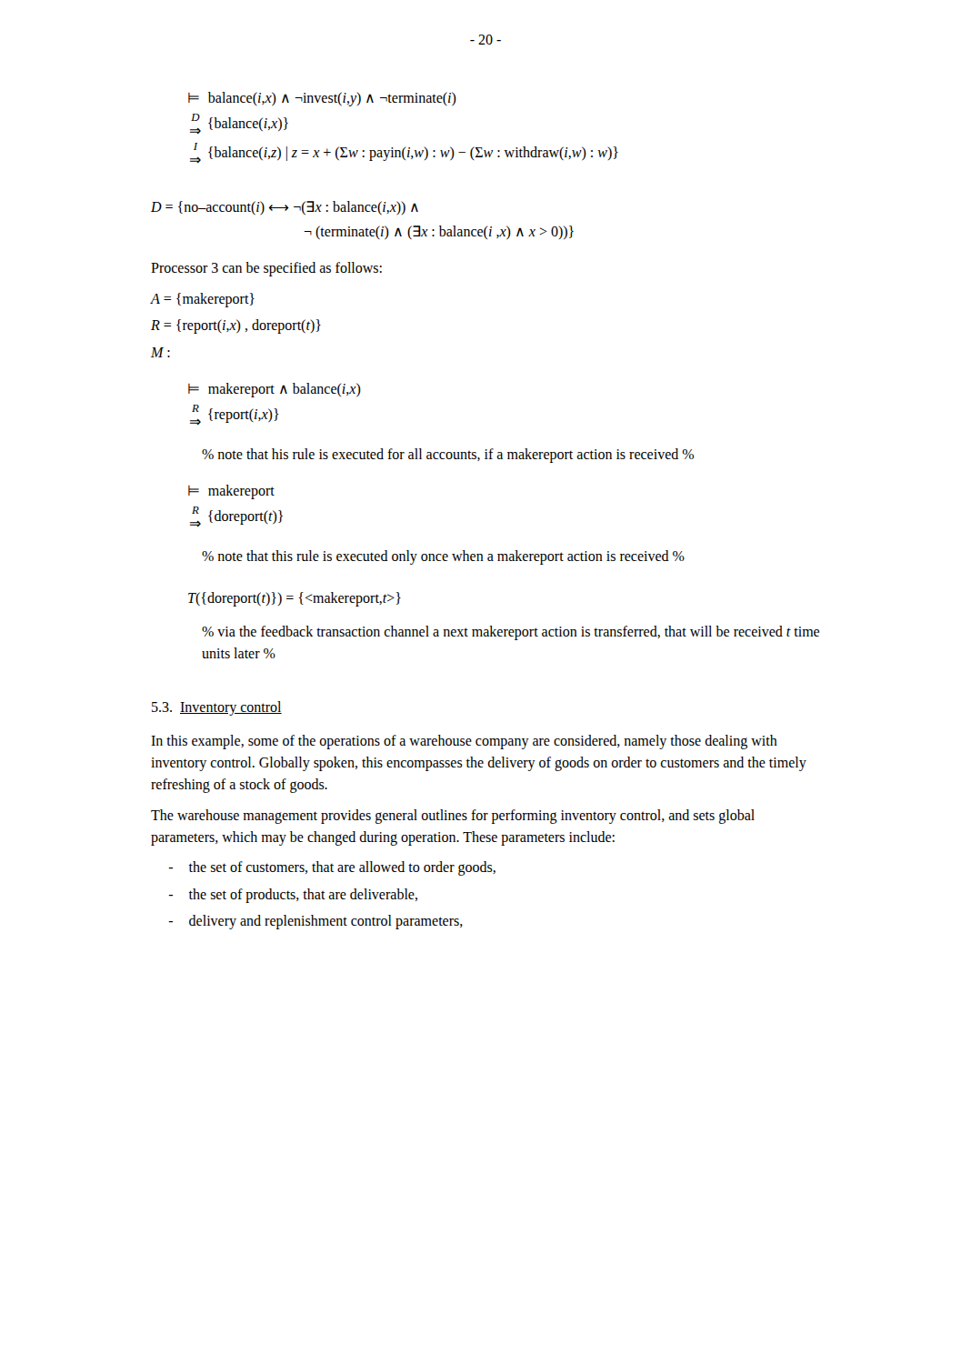- 20 -
⊨ balance(i,x) ∧ ¬invest(i,y) ∧ ¬terminate(i)
D⇒ {balance(i,x)}
I⇒ {balance(i,z) | z = x + (Σw : payin(i,w) : w) − (Σw : withdraw(i,w) : w)}
D = {no–account(i) ⟷ ¬(∃x : balance(i,x)) ∧
¬ (terminate(i) ∧ (∃x : balance(i ,x) ∧ x > 0))}
Processor 3 can be specified as follows:
A = {makereport}
R = {report(i,x) , doreport(t)}
M :
⊨ makereport ∧ balance(i,x)
R⇒ {report(i,x)}
% note that his rule is executed for all accounts, if a makereport action is received %
⊨ makereport
R⇒ {doreport(t)}
% note that this rule is executed only once when a makereport action is received %
T({doreport(t)}) = {<makereport,t>}
% via the feedback transaction channel a next makereport action is transferred, that will be received t time units later %
5.3. Inventory control
In this example, some of the operations of a warehouse company are considered, namely those dealing with inventory control. Globally spoken, this encompasses the delivery of goods on order to customers and the timely refreshing of a stock of goods.
The warehouse management provides general outlines for performing inventory control, and sets global parameters, which may be changed during operation. These parameters include:
the set of customers, that are allowed to order goods,
the set of products, that are deliverable,
delivery and replenishment control parameters,